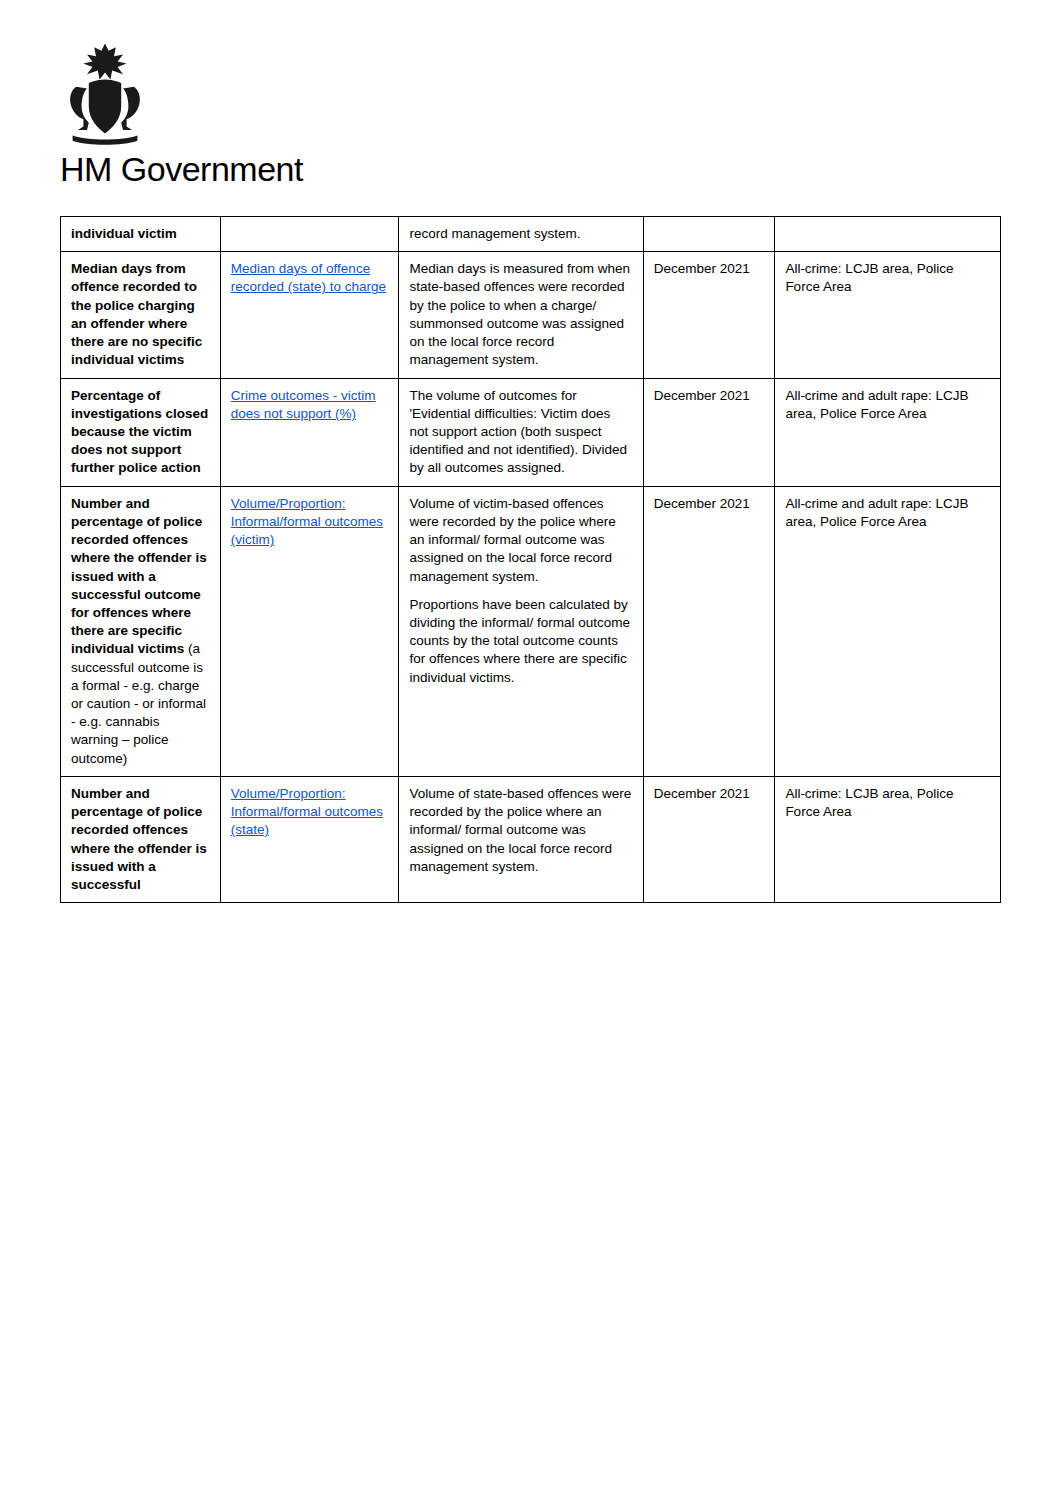HM Government
| individual victim | | record management system. | | |
| Median days from offence recorded to the police charging an offender where there are no specific individual victims | Median days of offence recorded (state) to charge | Median days is measured from when state-based offences were recorded by the police to when a charge/ summonsed outcome was assigned on the local force record management system. | December 2021 | All-crime: LCJB area, Police Force Area |
| Percentage of investigations closed because the victim does not support further police action | Crime outcomes - victim does not support (%) | The volume of outcomes for 'Evidential difficulties: Victim does not support action (both suspect identified and not identified). Divided by all outcomes assigned. | December 2021 | All-crime and adult rape: LCJB area, Police Force Area |
| Number and percentage of police recorded offences where the offender is issued with a successful outcome for offences where there are specific individual victims (a successful outcome is a formal - e.g. charge or caution - or informal - e.g. cannabis warning – police outcome) | Volume/Proportion: Informal/formal outcomes (victim) | Volume of victim-based offences were recorded by the police where an informal/ formal outcome was assigned on the local force record management system. Proportions have been calculated by dividing the informal/ formal outcome counts by the total outcome counts for offences where there are specific individual victims. | December 2021 | All-crime and adult rape: LCJB area, Police Force Area |
| Number and percentage of police recorded offences where the offender is issued with a successful | Volume/Proportion: Informal/formal outcomes (state) | Volume of state-based offences were recorded by the police where an informal/ formal outcome was assigned on the local force record management system. | December 2021 | All-crime: LCJB area, Police Force Area |